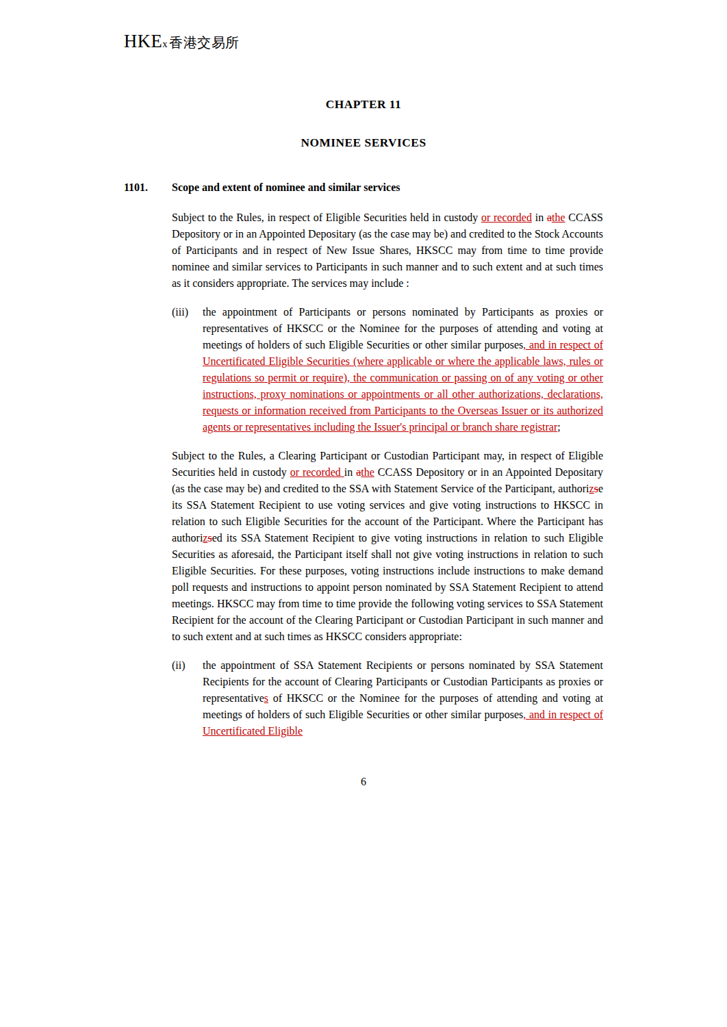HKE x香港交易所
CHAPTER 11
NOMINEE SERVICES
1101.
Scope and extent of nominee and similar services
Subject to the Rules, in respect of Eligible Securities held in custody or recorded in athe CCASS Depository or in an Appointed Depositary (as the case may be) and credited to the Stock Accounts of Participants and in respect of New Issue Shares, HKSCC may from time to time provide nominee and similar services to Participants in such manner and to such extent and at such times as it considers appropriate. The services may include :
(iii)
the appointment of Participants or persons nominated by Participants as proxies or representatives of HKSCC or the Nominee for the purposes of attending and voting at meetings of holders of such Eligible Securities or other similar purposes, and in respect of Uncertificated Eligible Securities (where applicable or where the applicable laws, rules or regulations so permit or require), the communication or passing on of any voting or other instructions, proxy nominations or appointments or all other authorizations, declarations, requests or information received from Participants to the Overseas Issuer or its authorized agents or representatives including the Issuer's principal or branch share registrar;
Subject to the Rules, a Clearing Participant or Custodian Participant may, in respect of Eligible Securities held in custody or recorded in athe CCASS Depository or in an Appointed Depositary (as the case may be) and credited to the SSA with Statement Service of the Participant, authorizse its SSA Statement Recipient to use voting services and give voting instructions to HKSCC in relation to such Eligible Securities for the account of the Participant. Where the Participant has authorizsed its SSA Statement Recipient to give voting instructions in relation to such Eligible Securities as aforesaid, the Participant itself shall not give voting instructions in relation to such Eligible Securities. For these purposes, voting instructions include instructions to make demand poll requests and instructions to appoint person nominated by SSA Statement Recipient to attend meetings. HKSCC may from time to time provide the following voting services to SSA Statement Recipient for the account of the Clearing Participant or Custodian Participant in such manner and to such extent and at such times as HKSCC considers appropriate:
(ii)
the appointment of SSA Statement Recipients or persons nominated by SSA Statement Recipients for the account of Clearing Participants or Custodian Participants as proxies or representatives of HKSCC or the Nominee for the purposes of attending and voting at meetings of holders of such Eligible Securities or other similar purposes, and in respect of Uncertificated Eligible
6